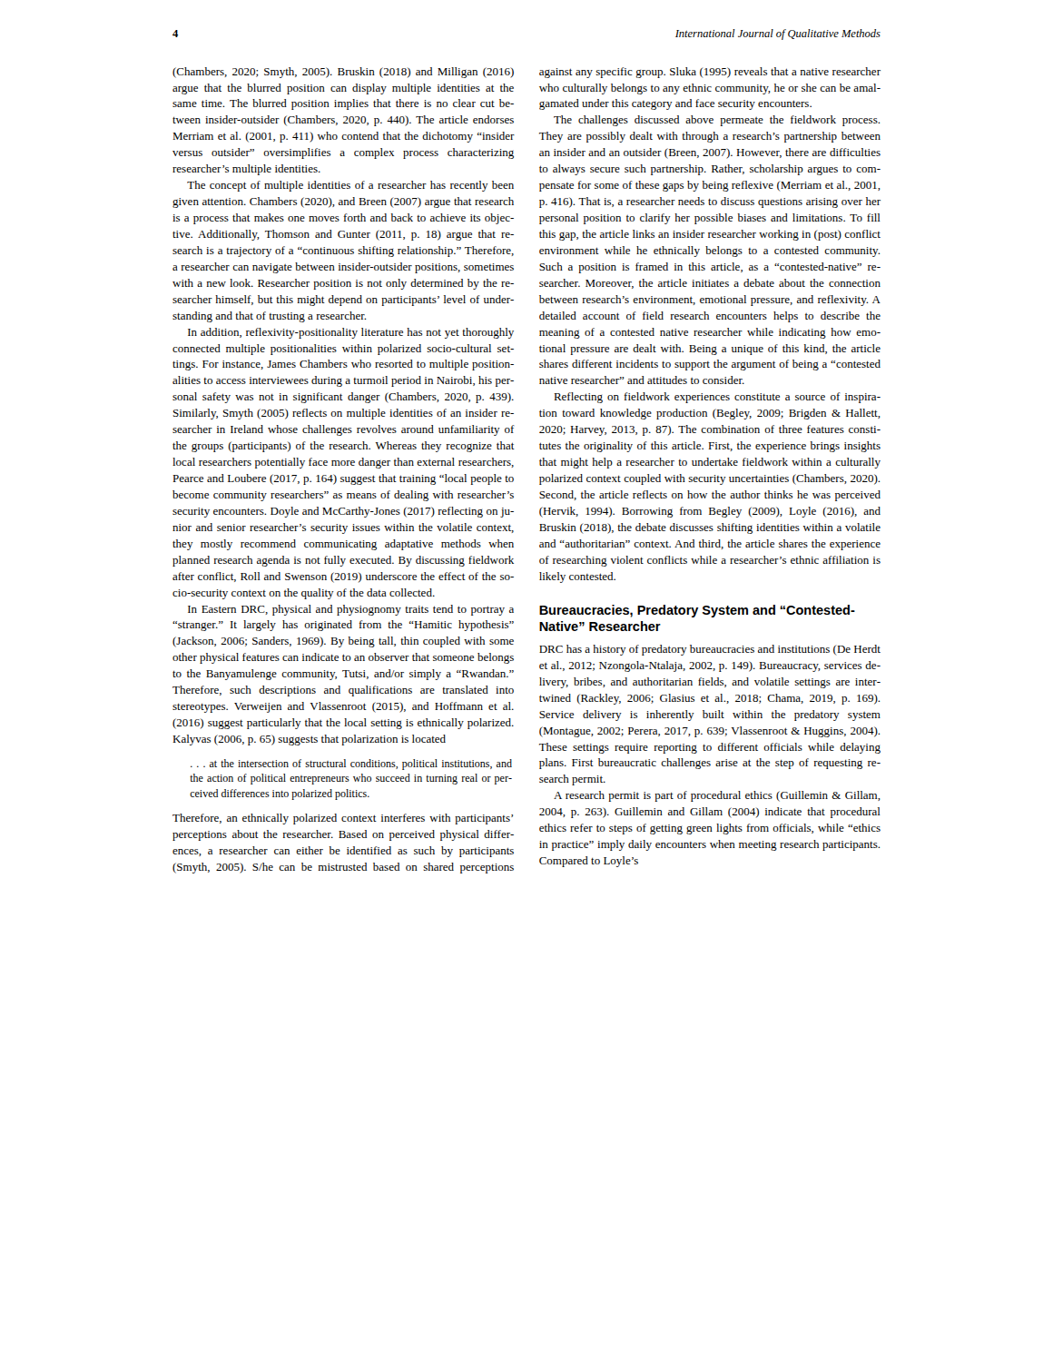4 International Journal of Qualitative Methods
(Chambers, 2020; Smyth, 2005). Bruskin (2018) and Milligan (2016) argue that the blurred position can display multiple identities at the same time. The blurred position implies that there is no clear cut between insider-outsider (Chambers, 2020, p. 440). The article endorses Merriam et al. (2001, p. 411) who contend that the dichotomy “insider versus outsider” oversimplifies a complex process characterizing researcher’s multiple identities.
The concept of multiple identities of a researcher has recently been given attention. Chambers (2020), and Breen (2007) argue that research is a process that makes one moves forth and back to achieve its objective. Additionally, Thomson and Gunter (2011, p. 18) argue that research is a trajectory of a “continuous shifting relationship.” Therefore, a researcher can navigate between insider-outsider positions, sometimes with a new look. Researcher position is not only determined by the researcher himself, but this might depend on participants’ level of understanding and that of trusting a researcher.
In addition, reflexivity-positionality literature has not yet thoroughly connected multiple positionalities within polarized socio-cultural settings. For instance, James Chambers who resorted to multiple positionalities to access interviewees during a turmoil period in Nairobi, his personal safety was not in significant danger (Chambers, 2020, p. 439). Similarly, Smyth (2005) reflects on multiple identities of an insider researcher in Ireland whose challenges revolves around unfamiliarity of the groups (participants) of the research. Whereas they recognize that local researchers potentially face more danger than external researchers, Pearce and Loubere (2017, p. 164) suggest that training “local people to become community researchers” as means of dealing with researcher’s security encounters. Doyle and McCarthy-Jones (2017) reflecting on junior and senior researcher’s security issues within the volatile context, they mostly recommend communicating adaptative methods when planned research agenda is not fully executed. By discussing fieldwork after conflict, Roll and Swenson (2019) underscore the effect of the socio-security context on the quality of the data collected.
In Eastern DRC, physical and physiognomy traits tend to portray a “stranger.” It largely has originated from the “Hamitic hypothesis” (Jackson, 2006; Sanders, 1969). By being tall, thin coupled with some other physical features can indicate to an observer that someone belongs to the Banyamulenge community, Tutsi, and/or simply a “Rwandan.” Therefore, such descriptions and qualifications are translated into stereotypes. Verweijen and Vlassenroot (2015), and Hoffmann et al. (2016) suggest particularly that the local setting is ethnically polarized. Kalyvas (2006, p. 65) suggests that polarization is located
. . . at the intersection of structural conditions, political institutions, and the action of political entrepreneurs who succeed in turning real or perceived differences into polarized politics.
Therefore, an ethnically polarized context interferes with participants’ perceptions about the researcher. Based on perceived physical differences, a researcher can either be identified as such by participants (Smyth, 2005). S/he can be mistrusted based on shared perceptions against any specific group. Sluka (1995) reveals that a native researcher who culturally belongs to any ethnic community, he or she can be amalgamated under this category and face security encounters.
The challenges discussed above permeate the fieldwork process. They are possibly dealt with through a research’s partnership between an insider and an outsider (Breen, 2007). However, there are difficulties to always secure such partnership. Rather, scholarship argues to compensate for some of these gaps by being reflexive (Merriam et al., 2001, p. 416). That is, a researcher needs to discuss questions arising over her personal position to clarify her possible biases and limitations. To fill this gap, the article links an insider researcher working in (post) conflict environment while he ethnically belongs to a contested community. Such a position is framed in this article, as a “contested-native” researcher. Moreover, the article initiates a debate about the connection between research’s environment, emotional pressure, and reflexivity. A detailed account of field research encounters helps to describe the meaning of a contested native researcher while indicating how emotional pressure are dealt with. Being a unique of this kind, the article shares different incidents to support the argument of being a “contested native researcher” and attitudes to consider.
Reflecting on fieldwork experiences constitute a source of inspiration toward knowledge production (Begley, 2009; Brigden & Hallett, 2020; Harvey, 2013, p. 87). The combination of three features constitutes the originality of this article. First, the experience brings insights that might help a researcher to undertake fieldwork within a culturally polarized context coupled with security uncertainties (Chambers, 2020). Second, the article reflects on how the author thinks he was perceived (Hervik, 1994). Borrowing from Begley (2009), Loyle (2016), and Bruskin (2018), the debate discusses shifting identities within a volatile and “authoritarian” context. And third, the article shares the experience of researching violent conflicts while a researcher’s ethnic affiliation is likely contested.
Bureaucracies, Predatory System and “Contested-Native” Researcher
DRC has a history of predatory bureaucracies and institutions (De Herdt et al., 2012; Nzongola-Ntalaja, 2002, p. 149). Bureaucracy, services delivery, bribes, and authoritarian fields, and volatile settings are intertwined (Rackley, 2006; Glasius et al., 2018; Chama, 2019, p. 169). Service delivery is inherently built within the predatory system (Montague, 2002; Perera, 2017, p. 639; Vlassenroot & Huggins, 2004). These settings require reporting to different officials while delaying plans. First bureaucratic challenges arise at the step of requesting research permit.
A research permit is part of procedural ethics (Guillemin & Gillam, 2004, p. 263). Guillemin and Gillam (2004) indicate that procedural ethics refer to steps of getting green lights from officials, while “ethics in practice” imply daily encounters when meeting research participants. Compared to Loyle’s